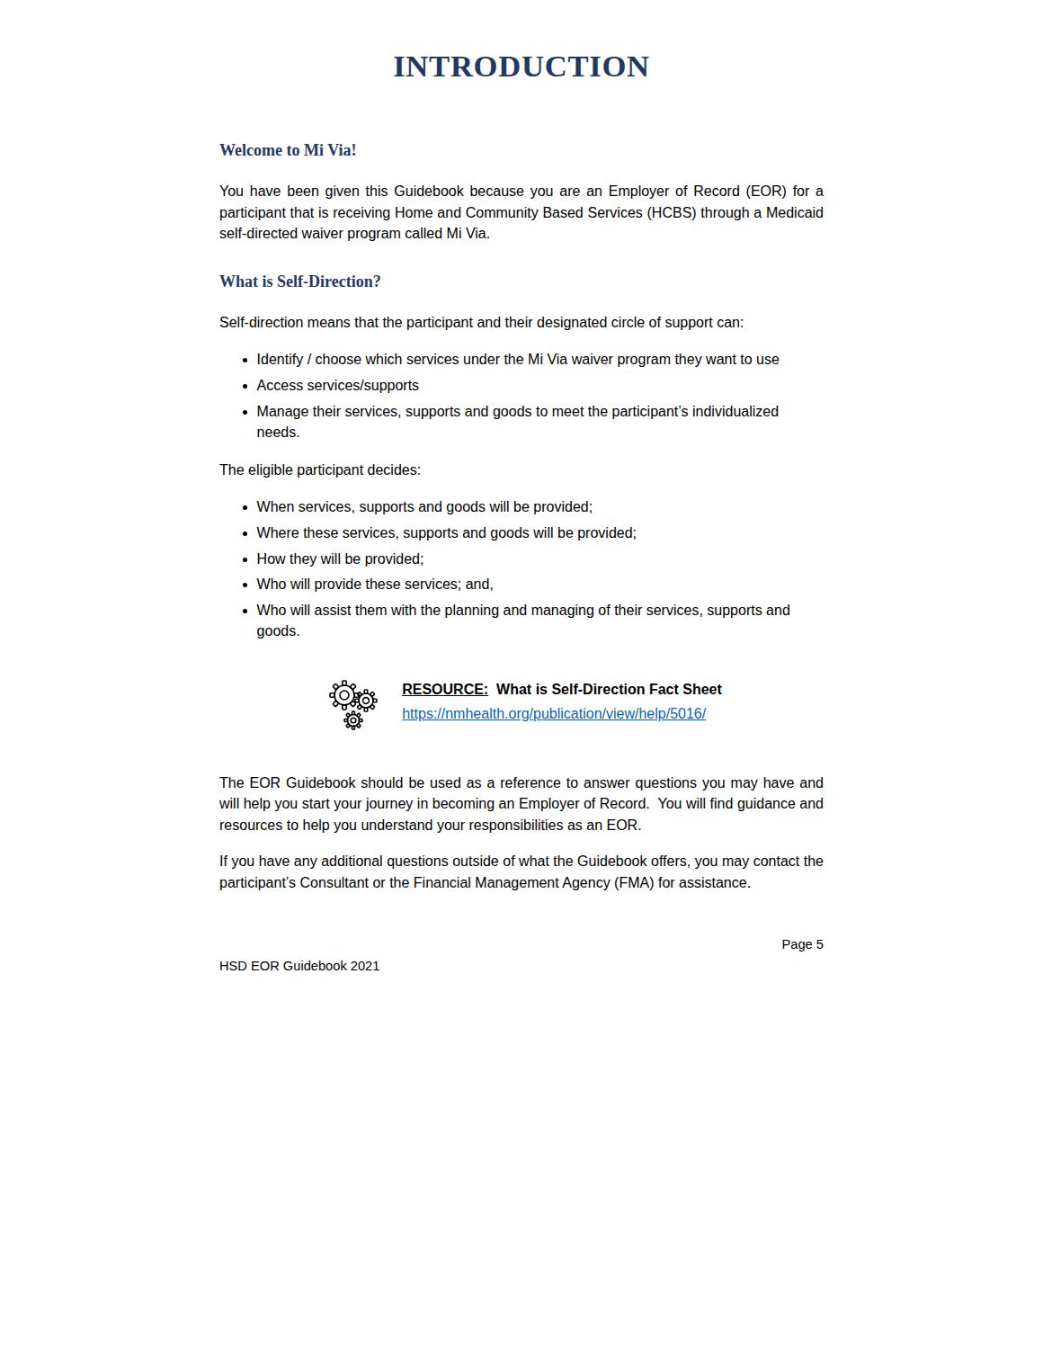INTRODUCTION
Welcome to Mi Via!
You have been given this Guidebook because you are an Employer of Record (EOR) for a participant that is receiving Home and Community Based Services (HCBS) through a Medicaid self-directed waiver program called Mi Via.
What is Self-Direction?
Self-direction means that the participant and their designated circle of support can:
Identify / choose which services under the Mi Via waiver program they want to use
Access services/supports
Manage their services, supports and goods to meet the participant’s individualized needs.
The eligible participant decides:
When services, supports and goods will be provided;
Where these services, supports and goods will be provided;
How they will be provided;
Who will provide these services; and,
Who will assist them with the planning and managing of their services, supports and goods.
RESOURCE: What is Self-Direction Fact Sheet
https://nmhealth.org/publication/view/help/5016/
The EOR Guidebook should be used as a reference to answer questions you may have and will help you start your journey in becoming an Employer of Record. You will find guidance and resources to help you understand your responsibilities as an EOR.
If you have any additional questions outside of what the Guidebook offers, you may contact the participant’s Consultant or the Financial Management Agency (FMA) for assistance.
Page 5
HSD EOR Guidebook 2021